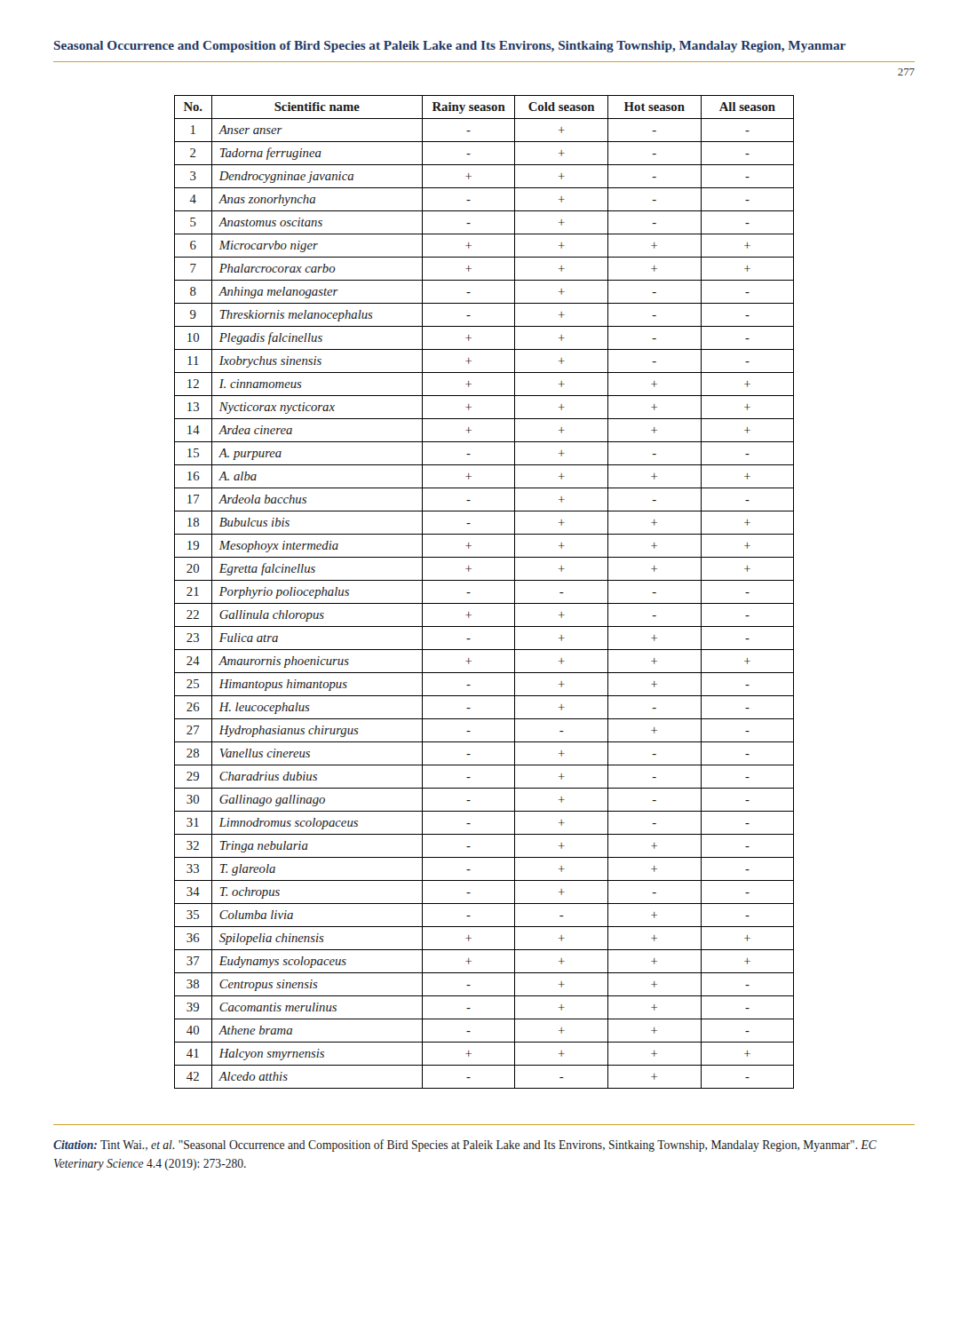Seasonal Occurrence and Composition of Bird Species at Paleik Lake and Its Environs, Sintkaing Township, Mandalay Region, Myanmar
277
| No. | Scientific name | Rainy season | Cold season | Hot season | All season |
| --- | --- | --- | --- | --- | --- |
| 1 | Anser anser | - | + | - | - |
| 2 | Tadorna ferruginea | - | + | - | - |
| 3 | Dendrocygninae javanica | + | + | - | - |
| 4 | Anas zonorhyncha | - | + | - | - |
| 5 | Anastomus oscitans | - | + | - | - |
| 6 | Microcarvbo niger | + | + | + | + |
| 7 | Phalarcrocorax carbo | + | + | + | + |
| 8 | Anhinga melanogaster | - | + | - | - |
| 9 | Threskiornis melanocephalus | - | + | - | - |
| 10 | Plegadis falcinellus | + | + | - | - |
| 11 | Ixobrychus sinensis | + | + | - | - |
| 12 | I. cinnamomeus | + | + | + | + |
| 13 | Nycticorax nycticorax | + | + | + | + |
| 14 | Ardea cinerea | + | + | + | + |
| 15 | A. purpurea | - | + | - | - |
| 16 | A. alba | + | + | + | + |
| 17 | Ardeola bacchus | - | + | - | - |
| 18 | Bubulcus ibis | - | + | + | + |
| 19 | Mesophoyx intermedia | + | + | + | + |
| 20 | Egretta falcinellus | + | + | + | + |
| 21 | Porphyrio poliocephalus | - | - | - | - |
| 22 | Gallinula chloropus | + | + | - | - |
| 23 | Fulica atra | - | + | + | - |
| 24 | Amaurornis phoenicurus | + | + | + | + |
| 25 | Himantopus himantopus | - | + | + | - |
| 26 | H. leucocephalus | - | + | - | - |
| 27 | Hydrophasianus chirurgus | - | - | + | - |
| 28 | Vanellus cinereus | - | + | - | - |
| 29 | Charadrius dubius | - | + | - | - |
| 30 | Gallinago gallinago | - | + | - | - |
| 31 | Limnodromus scolopaceus | - | + | - | - |
| 32 | Tringa nebularia | - | + | + | - |
| 33 | T. glareola | - | + | + | - |
| 34 | T. ochropus | - | + | - | - |
| 35 | Columba livia | - | - | + | - |
| 36 | Spilopelia chinensis | + | + | + | + |
| 37 | Eudynamys scolopaceus | + | + | + | + |
| 38 | Centropus sinensis | - | + | + | - |
| 39 | Cacomantis merulinus | - | + | + | - |
| 40 | Athene brama | - | + | + | - |
| 41 | Halcyon smyrnensis | + | + | + | + |
| 42 | Alcedo atthis | - | - | + | - |
Citation: Tint Wai., et al. "Seasonal Occurrence and Composition of Bird Species at Paleik Lake and Its Environs, Sintkaing Township, Mandalay Region, Myanmar". EC Veterinary Science 4.4 (2019): 273-280.